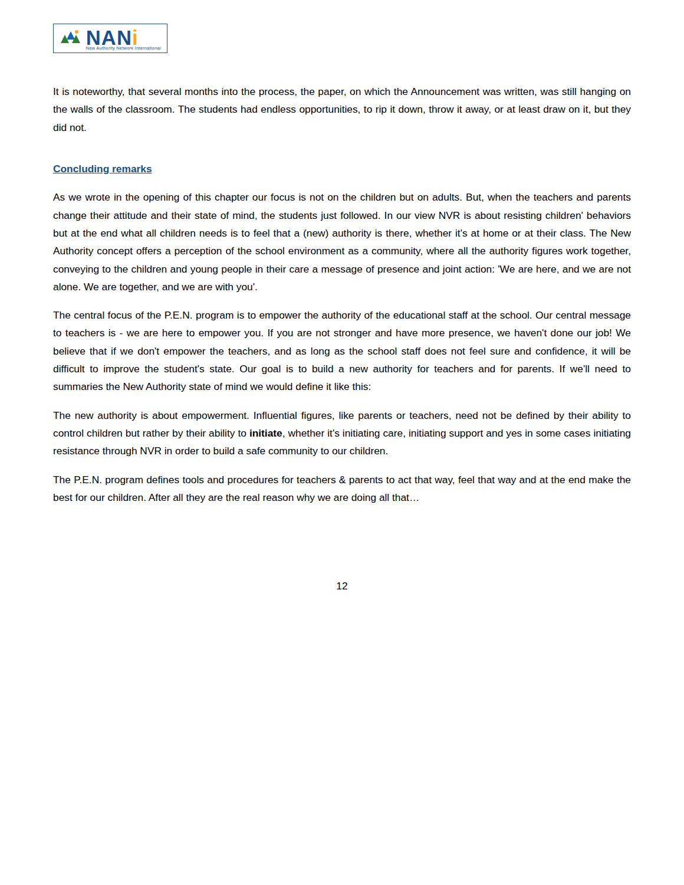NANi New Authority Network International
It is noteworthy, that several months into the process, the paper, on which the Announcement was written, was still hanging on the walls of the classroom. The students had endless opportunities, to rip it down, throw it away, or at least draw on it, but they did not.
Concluding remarks
As we wrote in the opening of this chapter our focus is not on the children but on adults. But, when the teachers and parents change their attitude and their state of mind, the students just followed. In our view NVR is about resisting children' behaviors but at the end what all children needs is to feel that a (new) authority is there, whether it's at home or at their class. The New Authority concept offers a perception of the school environment as a community, where all the authority figures work together, conveying to the children and young people in their care a message of presence and joint action: 'We are here, and we are not alone. We are together, and we are with you'.
The central focus of the P.E.N. program is to empower the authority of the educational staff at the school. Our central message to teachers is - we are here to empower you. If you are not stronger and have more presence, we haven't done our job! We believe that if we don't empower the teachers, and as long as the school staff does not feel sure and confidence, it will be difficult to improve the student's state. Our goal is to build a new authority for teachers and for parents. If we'll need to summaries the New Authority state of mind we would define it like this:
The new authority is about empowerment. Influential figures, like parents or teachers, need not be defined by their ability to control children but rather by their ability to initiate, whether it's initiating care, initiating support and yes in some cases initiating resistance through NVR in order to build a safe community to our children.
The P.E.N. program defines tools and procedures for teachers & parents to act that way, feel that way and at the end make the best for our children. After all they are the real reason why we are doing all that…
12